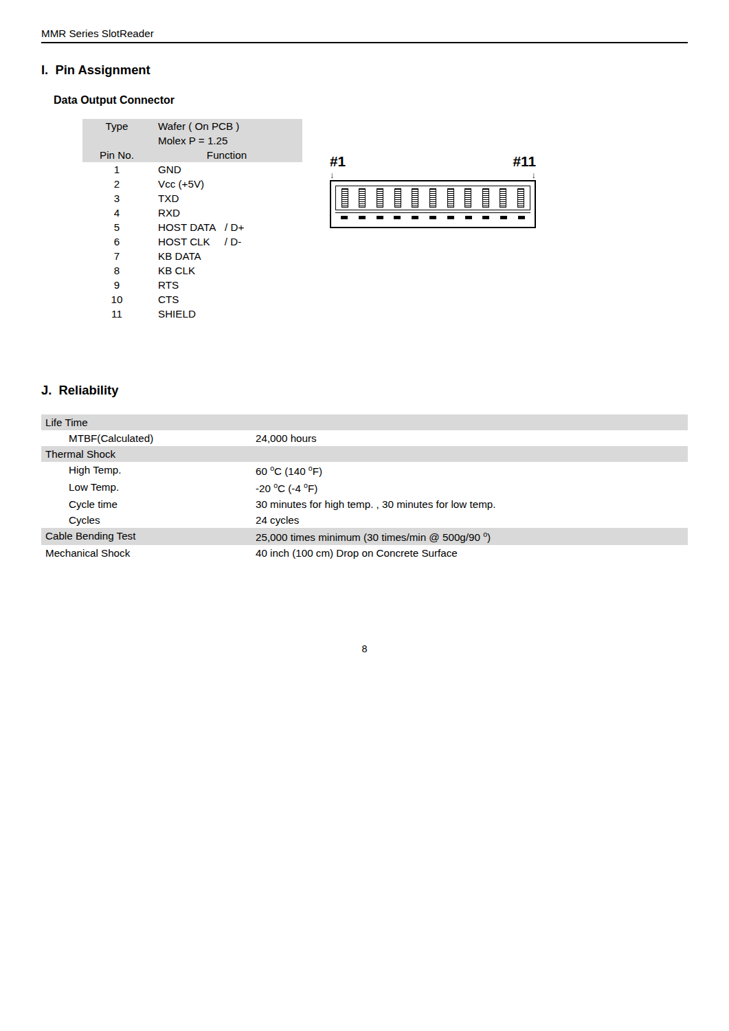MMR Series SlotReader
I. Pin Assignment
Data Output Connector
| Type | Wafer ( On PCB ) |
| | Molex P = 1.25 |
| Pin No. | Function |
| 1 | GND |
| 2 | Vcc (+5V) |
| 3 | TXD |
| 4 | RXD |
| 5 | HOST DATA / D+ |
| 6 | HOST CLK / D- |
| 7 | KB DATA |
| 8 | KB CLK |
| 9 | RTS |
| 10 | CTS |
| 11 | SHIELD |
#1 #11
↓ ↓
J. Reliability
| Life Time |
| MTBF(Calculated) | 24,000 hours |
| Thermal Shock |
| High Temp. | 60 o C (140 o F) |
| Low Temp. | -20 o C (-4 o F) |
| Cycle time | 30 minutes for high temp. , 30 minutes for low temp. |
| Cycles | 24 cycles |
| Cable Bending Test | 25,000 times minimum (30 times/min @ 500g/90 o ) |
| Mechanical Shock | 40 inch (100 cm) Drop on Concrete Surface |
8